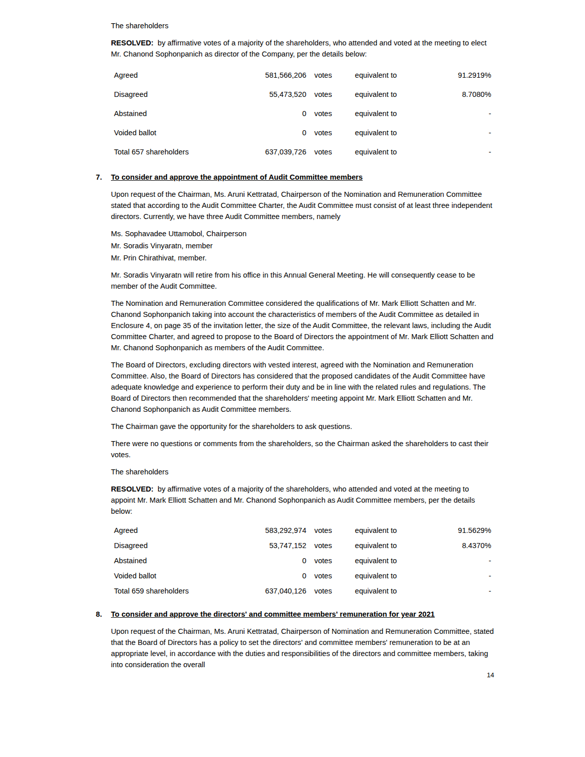The shareholders
RESOLVED: by affirmative votes of a majority of the shareholders, who attended and voted at the meeting to elect Mr. Chanond Sophonpanich as director of the Company, per the details below:
| Agreed | 581,566,206 | votes | equivalent to | 91.2919% |
| Disagreed | 55,473,520 | votes | equivalent to | 8.7080% |
| Abstained | 0 | votes | equivalent to | - |
| Voided ballot | 0 | votes | equivalent to | - |
| Total 657 shareholders | 637,039,726 | votes | equivalent to | - |
7. To consider and approve the appointment of Audit Committee members
Upon request of the Chairman, Ms. Aruni Kettratad, Chairperson of the Nomination and Remuneration Committee stated that according to the Audit Committee Charter, the Audit Committee must consist of at least three independent directors. Currently, we have three Audit Committee members, namely
Ms. Sophavadee Uttamobol, Chairperson
Mr. Soradis Vinyaratn, member
Mr. Prin Chirathivat, member.
Mr. Soradis Vinyaratn will retire from his office in this Annual General Meeting. He will consequently cease to be member of the Audit Committee.
The Nomination and Remuneration Committee considered the qualifications of Mr. Mark Elliott Schatten and Mr. Chanond Sophonpanich taking into account the characteristics of members of the Audit Committee as detailed in Enclosure 4, on page 35 of the invitation letter, the size of the Audit Committee, the relevant laws, including the Audit Committee Charter, and agreed to propose to the Board of Directors the appointment of Mr. Mark Elliott Schatten and Mr. Chanond Sophonpanich as members of the Audit Committee.
The Board of Directors, excluding directors with vested interest, agreed with the Nomination and Remuneration Committee. Also, the Board of Directors has considered that the proposed candidates of the Audit Committee have adequate knowledge and experience to perform their duty and be in line with the related rules and regulations. The Board of Directors then recommended that the shareholders' meeting appoint Mr. Mark Elliott Schatten and Mr. Chanond Sophonpanich as Audit Committee members.
The Chairman gave the opportunity for the shareholders to ask questions.
There were no questions or comments from the shareholders, so the Chairman asked the shareholders to cast their votes.
The shareholders
RESOLVED: by affirmative votes of a majority of the shareholders, who attended and voted at the meeting to appoint Mr. Mark Elliott Schatten and Mr. Chanond Sophonpanich as Audit Committee members, per the details below:
| Agreed | 583,292,974 | votes | equivalent to | 91.5629% |
| Disagreed | 53,747,152 | votes | equivalent to | 8.4370% |
| Abstained | 0 | votes | equivalent to | - |
| Voided ballot | 0 | votes | equivalent to | - |
| Total 659 shareholders | 637,040,126 | votes | equivalent to | - |
8. To consider and approve the directors' and committee members' remuneration for year 2021
Upon request of the Chairman, Ms. Aruni Kettratad, Chairperson of Nomination and Remuneration Committee, stated that the Board of Directors has a policy to set the directors' and committee members' remuneration to be at an appropriate level, in accordance with the duties and responsibilities of the directors and committee members, taking into consideration the overall
14